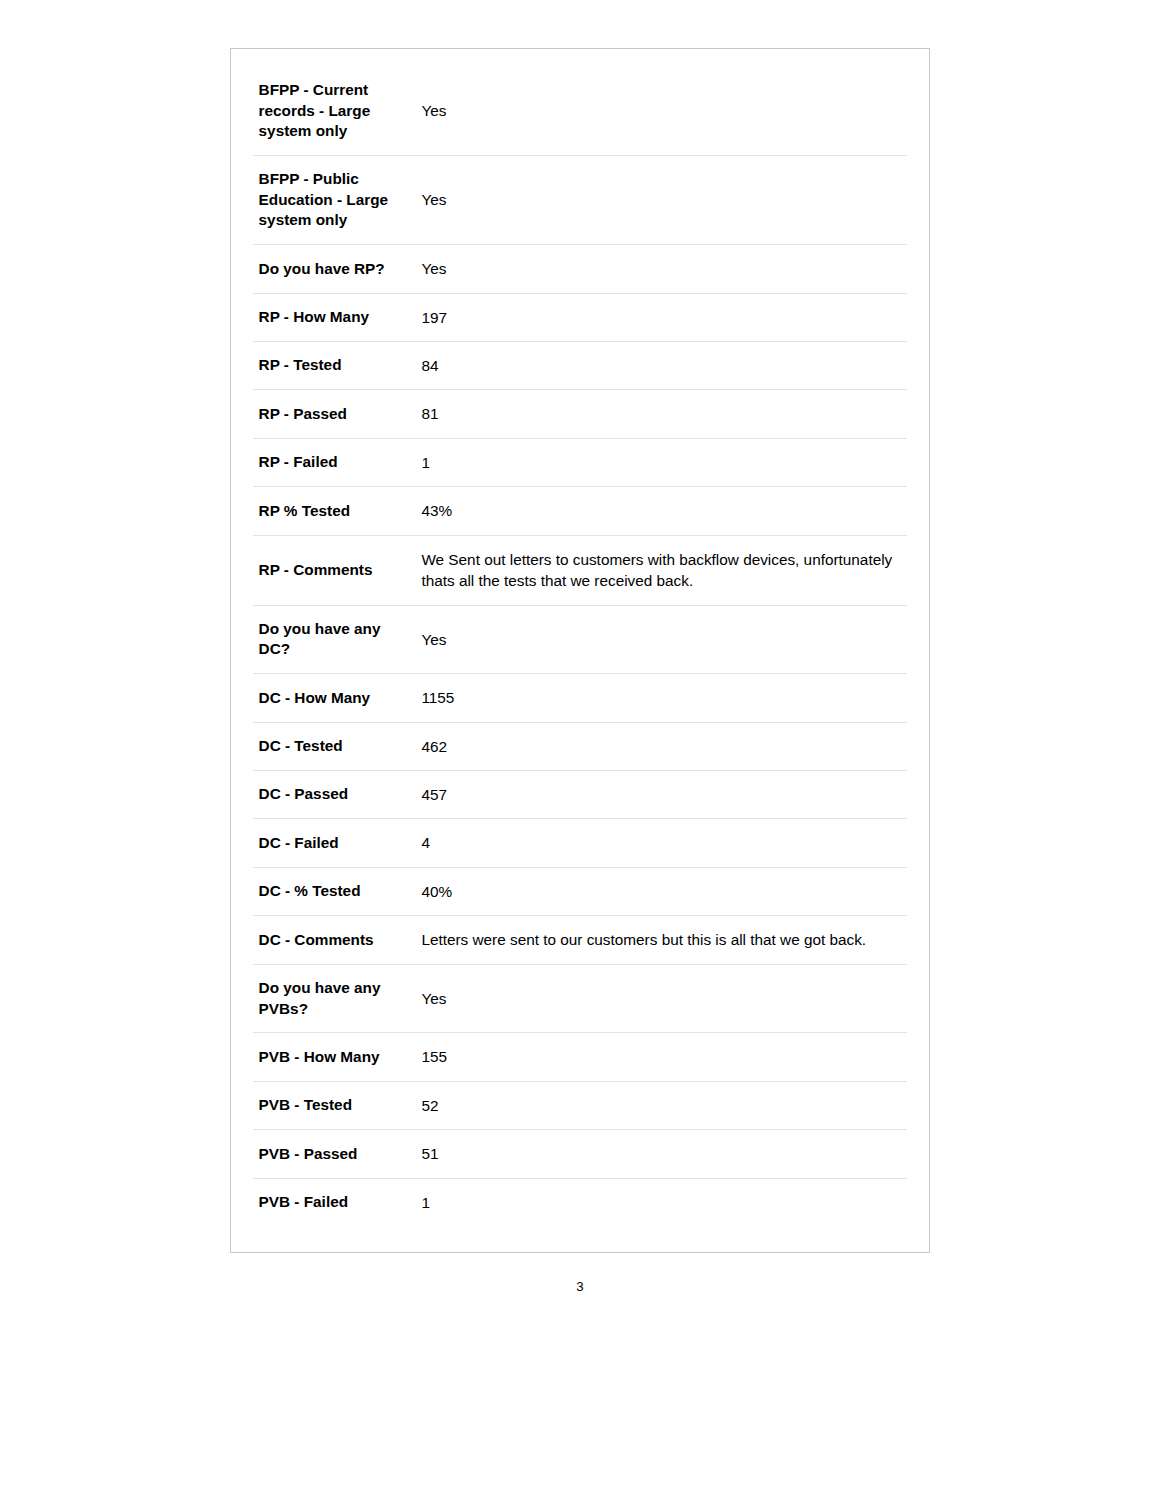| BFPP - Current records - Large system only | Yes |
| BFPP - Public Education - Large system only | Yes |
| Do you have RP? | Yes |
| RP - How Many | 197 |
| RP - Tested | 84 |
| RP - Passed | 81 |
| RP - Failed | 1 |
| RP % Tested | 43% |
| RP - Comments | We Sent out letters to customers with backflow devices, unfortunately thats all the tests that we received back. |
| Do you have any DC? | Yes |
| DC - How Many | 1155 |
| DC - Tested | 462 |
| DC - Passed | 457 |
| DC - Failed | 4 |
| DC - % Tested | 40% |
| DC - Comments | Letters were sent to our customers but this is all that we got back. |
| Do you have any PVBs? | Yes |
| PVB - How Many | 155 |
| PVB - Tested | 52 |
| PVB - Passed | 51 |
| PVB - Failed | 1 |
3